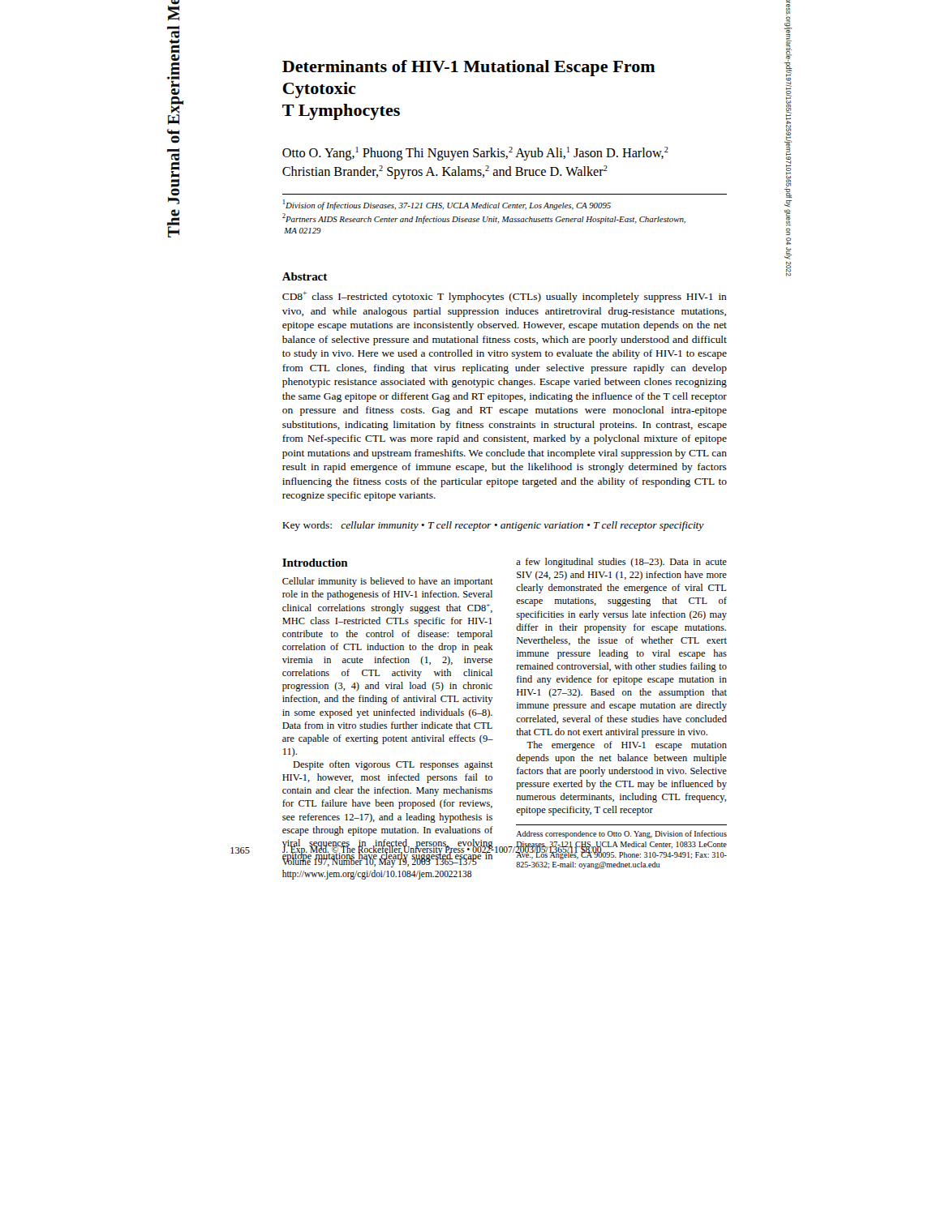The Journal of Experimental Medicine
Downloaded from http://rupress.org/jem/article-pdf/197/10/1365/1142591/jem197101365.pdf by guest on 04 July 2022
Determinants of HIV-1 Mutational Escape From Cytotoxic
T Lymphocytes
Otto O. Yang,1 Phuong Thi Nguyen Sarkis,2 Ayub Ali,1 Jason D. Harlow,2
Christian Brander,2 Spyros A. Kalams,2 and Bruce D. Walker2
1Division of Infectious Diseases, 37-121 CHS, UCLA Medical Center, Los Angeles, CA 90095
2Partners AIDS Research Center and Infectious Disease Unit, Massachusetts General Hospital-East, Charlestown,
MA 02129
Abstract
CD8+ class I–restricted cytotoxic T lymphocytes (CTLs) usually incompletely suppress HIV-1 in vivo, and while analogous partial suppression induces antiretroviral drug-resistance mutations, epitope escape mutations are inconsistently observed. However, escape mutation depends on the net balance of selective pressure and mutational fitness costs, which are poorly understood and difficult to study in vivo. Here we used a controlled in vitro system to evaluate the ability of HIV-1 to escape from CTL clones, finding that virus replicating under selective pressure rapidly can develop phenotypic resistance associated with genotypic changes. Escape varied between clones recognizing the same Gag epitope or different Gag and RT epitopes, indicating the influence of the T cell receptor on pressure and fitness costs. Gag and RT escape mutations were monoclonal intra-epitope substitutions, indicating limitation by fitness constraints in structural proteins. In contrast, escape from Nef-specific CTL was more rapid and consistent, marked by a polyclonal mixture of epitope point mutations and upstream frameshifts. We conclude that incomplete viral suppression by CTL can result in rapid emergence of immune escape, but the likelihood is strongly determined by factors influencing the fitness costs of the particular epitope targeted and the ability of responding CTL to recognize specific epitope variants.
Key words: cellular immunity • T cell receptor • antigenic variation • T cell receptor specificity
Introduction
Cellular immunity is believed to have an important role in the pathogenesis of HIV-1 infection. Several clinical correlations strongly suggest that CD8+, MHC class I–restricted CTLs specific for HIV-1 contribute to the control of disease: temporal correlation of CTL induction to the drop in peak viremia in acute infection (1, 2), inverse correlations of CTL activity with clinical progression (3, 4) and viral load (5) in chronic infection, and the finding of antiviral CTL activity in some exposed yet uninfected individuals (6–8). Data from in vitro studies further indicate that CTL are capable of exerting potent antiviral effects (9–11).
Despite often vigorous CTL responses against HIV-1, however, most infected persons fail to contain and clear the infection. Many mechanisms for CTL failure have been proposed (for reviews, see references 12–17), and a leading hypothesis is escape through epitope mutation. In evaluations of viral sequences in infected persons, evolving epitope mutations have clearly suggested escape in a few longitudinal studies (18–23). Data in acute SIV (24, 25) and HIV-1 (1, 22) infection have more clearly demonstrated the emergence of viral CTL escape mutations, suggesting that CTL of specificities in early versus late infection (26) may differ in their propensity for escape mutations. Nevertheless, the issue of whether CTL exert immune pressure leading to viral escape has remained controversial, with other studies failing to find any evidence for epitope escape mutation in HIV-1 (27–32). Based on the assumption that immune pressure and escape mutation are directly correlated, several of these studies have concluded that CTL do not exert antiviral pressure in vivo.
The emergence of HIV-1 escape mutation depends upon the net balance between multiple factors that are poorly understood in vivo. Selective pressure exerted by the CTL may be influenced by numerous determinants, including CTL frequency, epitope specificity, T cell receptor
Address correspondence to Otto O. Yang, Division of Infectious Diseases, 37-121 CHS, UCLA Medical Center, 10833 LeConte Ave., Los Angeles, CA 90095. Phone: 310-794-9491; Fax: 310-825-3632; E-mail: oyang@mednet.ucla.edu
1365
J. Exp. Med. © The Rockefeller University Press • 0022-1007/2003/05/1365/11 $8.00
Volume 197, Number 10, May 19, 2003 1365–1375
http://www.jem.org/cgi/doi/10.1084/jem.20022138